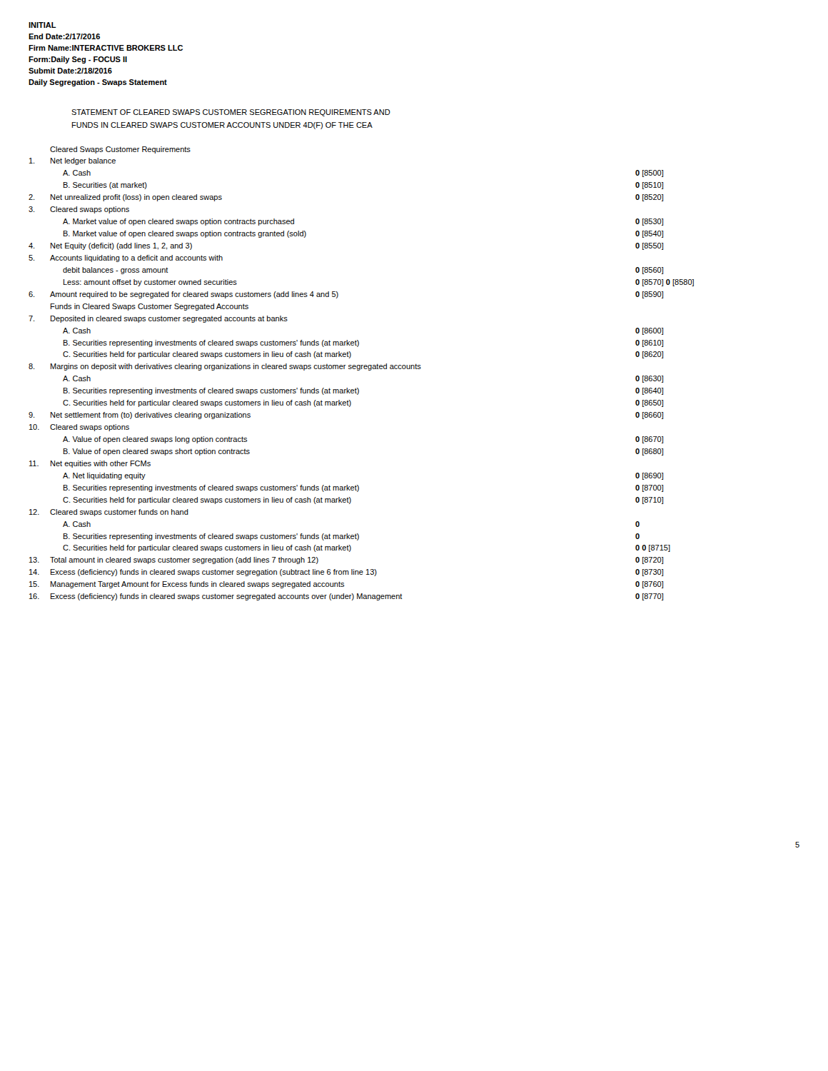INITIAL
End Date:2/17/2016
Firm Name:INTERACTIVE BROKERS LLC
Form:Daily Seg - FOCUS II
Submit Date:2/18/2016
Daily Segregation - Swaps Statement
STATEMENT OF CLEARED SWAPS CUSTOMER SEGREGATION REQUIREMENTS AND
FUNDS IN CLEARED SWAPS CUSTOMER ACCOUNTS UNDER 4D(F) OF THE CEA
| | Cleared Swaps Customer Requirements | |
| 1. | Net ledger balance | |
| | A. Cash | 0 [8500] |
| | B. Securities (at market) | 0 [8510] |
| 2. | Net unrealized profit (loss) in open cleared swaps | 0 [8520] |
| 3. | Cleared swaps options | |
| | A. Market value of open cleared swaps option contracts purchased | 0 [8530] |
| | B. Market value of open cleared swaps option contracts granted (sold) | 0 [8540] |
| 4. | Net Equity (deficit) (add lines 1, 2, and 3) | 0 [8550] |
| 5. | Accounts liquidating to a deficit and accounts with | |
| | debit balances - gross amount | 0 [8560] |
| | Less: amount offset by customer owned securities | 0 [8570] 0 [8580] |
| 6. | Amount required to be segregated for cleared swaps customers (add lines 4 and 5) | 0 [8590] |
| | Funds in Cleared Swaps Customer Segregated Accounts | |
| 7. | Deposited in cleared swaps customer segregated accounts at banks | |
| | A. Cash | 0 [8600] |
| | B. Securities representing investments of cleared swaps customers' funds (at market) | 0 [8610] |
| | C. Securities held for particular cleared swaps customers in lieu of cash (at market) | 0 [8620] |
| 8. | Margins on deposit with derivatives clearing organizations in cleared swaps customer segregated accounts | |
| | A. Cash | 0 [8630] |
| | B. Securities representing investments of cleared swaps customers' funds (at market) | 0 [8640] |
| | C. Securities held for particular cleared swaps customers in lieu of cash (at market) | 0 [8650] |
| 9. | Net settlement from (to) derivatives clearing organizations | 0 [8660] |
| 10. | Cleared swaps options | |
| | A. Value of open cleared swaps long option contracts | 0 [8670] |
| | B. Value of open cleared swaps short option contracts | 0 [8680] |
| 11. | Net equities with other FCMs | |
| | A. Net liquidating equity | 0 [8690] |
| | B. Securities representing investments of cleared swaps customers' funds (at market) | 0 [8700] |
| | C. Securities held for particular cleared swaps customers in lieu of cash (at market) | 0 [8710] |
| 12. | Cleared swaps customer funds on hand | |
| | A. Cash | 0 |
| | B. Securities representing investments of cleared swaps customers' funds (at market) | 0 |
| | C. Securities held for particular cleared swaps customers in lieu of cash (at market) | 0 0 [8715] |
| 13. | Total amount in cleared swaps customer segregation (add lines 7 through 12) | 0 [8720] |
| 14. | Excess (deficiency) funds in cleared swaps customer segregation (subtract line 6 from line 13) | 0 [8730] |
| 15. | Management Target Amount for Excess funds in cleared swaps segregated accounts | 0 [8760] |
| 16. | Excess (deficiency) funds in cleared swaps customer segregated accounts over (under) Management | 0 [8770] |
5